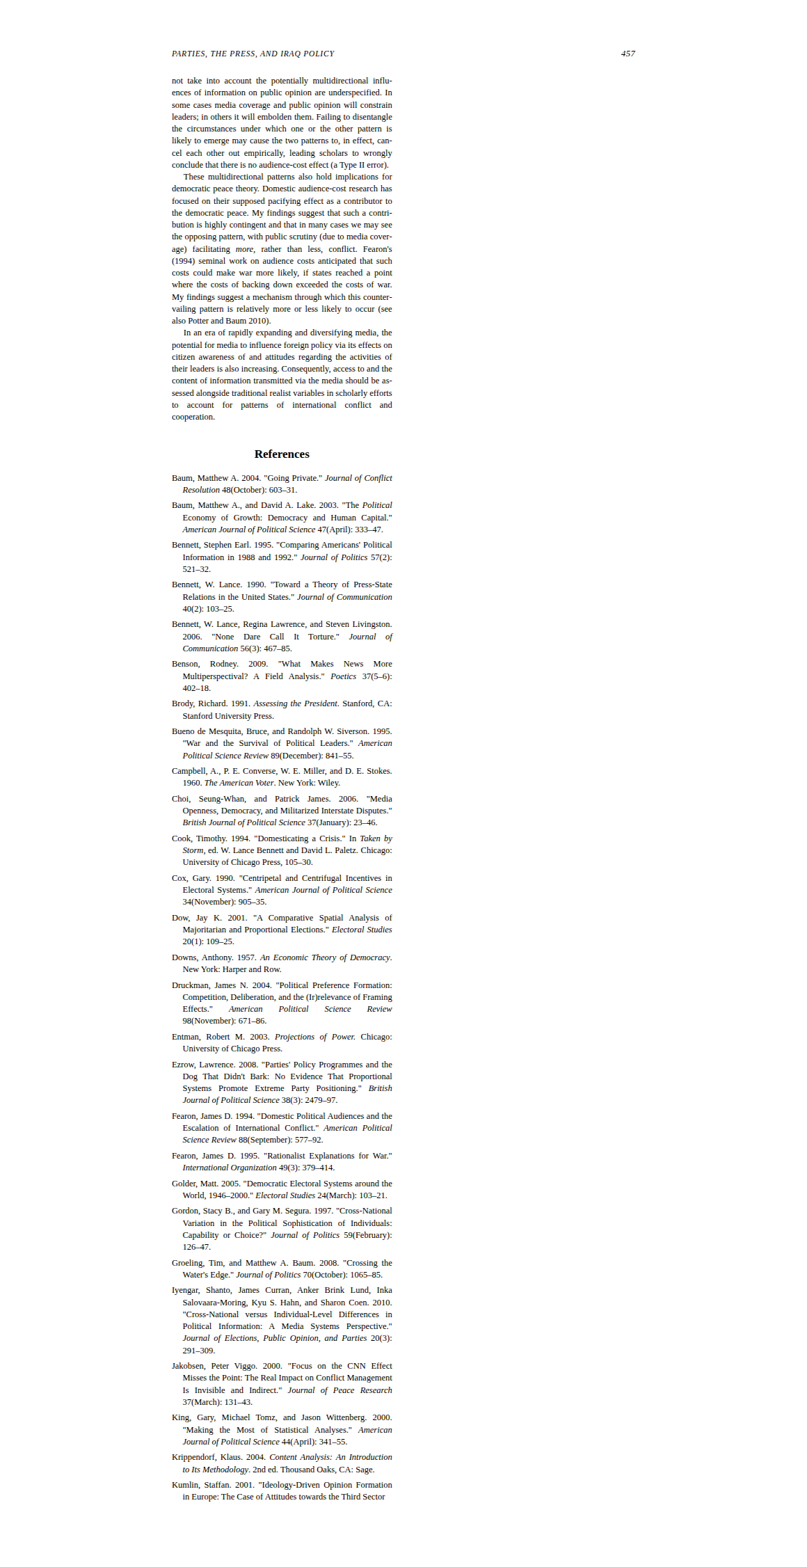Parties, the Press, and Iraq Policy 457
not take into account the potentially multidirectional influences of information on public opinion are underspecified. In some cases media coverage and public opinion will constrain leaders; in others it will embolden them. Failing to disentangle the circumstances under which one or the other pattern is likely to emerge may cause the two patterns to, in effect, cancel each other out empirically, leading scholars to wrongly conclude that there is no audience-cost effect (a Type II error).
These multidirectional patterns also hold implications for democratic peace theory. Domestic audience-cost research has focused on their supposed pacifying effect as a contributor to the democratic peace. My findings suggest that such a contribution is highly contingent and that in many cases we may see the opposing pattern, with public scrutiny (due to media coverage) facilitating more, rather than less, conflict. Fearon's (1994) seminal work on audience costs anticipated that such costs could make war more likely, if states reached a point where the costs of backing down exceeded the costs of war. My findings suggest a mechanism through which this countervailing pattern is relatively more or less likely to occur (see also Potter and Baum 2010).
In an era of rapidly expanding and diversifying media, the potential for media to influence foreign policy via its effects on citizen awareness of and attitudes regarding the activities of their leaders is also increasing. Consequently, access to and the content of information transmitted via the media should be assessed alongside traditional realist variables in scholarly efforts to account for patterns of international conflict and cooperation.
References
Baum, Matthew A. 2004. "Going Private." Journal of Conflict Resolution 48(October): 603–31.
Baum, Matthew A., and David A. Lake. 2003. "The Political Economy of Growth: Democracy and Human Capital." American Journal of Political Science 47(April): 333–47.
Bennett, Stephen Earl. 1995. "Comparing Americans' Political Information in 1988 and 1992." Journal of Politics 57(2): 521–32.
Bennett, W. Lance. 1990. "Toward a Theory of Press-State Relations in the United States." Journal of Communication 40(2): 103–25.
Bennett, W. Lance, Regina Lawrence, and Steven Livingston. 2006. "None Dare Call It Torture." Journal of Communication 56(3): 467–85.
Benson, Rodney. 2009. "What Makes News More Multiperspectival? A Field Analysis." Poetics 37(5–6): 402–18.
Brody, Richard. 1991. Assessing the President. Stanford, CA: Stanford University Press.
Bueno de Mesquita, Bruce, and Randolph W. Siverson. 1995. "War and the Survival of Political Leaders." American Political Science Review 89(December): 841–55.
Campbell, A., P. E. Converse, W. E. Miller, and D. E. Stokes. 1960. The American Voter. New York: Wiley.
Choi, Seung-Whan, and Patrick James. 2006. "Media Openness, Democracy, and Militarized Interstate Disputes." British Journal of Political Science 37(January): 23–46.
Cook, Timothy. 1994. "Domesticating a Crisis." In Taken by Storm, ed. W. Lance Bennett and David L. Paletz. Chicago: University of Chicago Press, 105–30.
Cox, Gary. 1990. "Centripetal and Centrifugal Incentives in Electoral Systems." American Journal of Political Science 34(November): 905–35.
Dow, Jay K. 2001. "A Comparative Spatial Analysis of Majoritarian and Proportional Elections." Electoral Studies 20(1): 109–25.
Downs, Anthony. 1957. An Economic Theory of Democracy. New York: Harper and Row.
Druckman, James N. 2004. "Political Preference Formation: Competition, Deliberation, and the (Ir)relevance of Framing Effects." American Political Science Review 98(November): 671–86.
Entman, Robert M. 2003. Projections of Power. Chicago: University of Chicago Press.
Ezrow, Lawrence. 2008. "Parties' Policy Programmes and the Dog That Didn't Bark: No Evidence That Proportional Systems Promote Extreme Party Positioning." British Journal of Political Science 38(3): 2479–97.
Fearon, James D. 1994. "Domestic Political Audiences and the Escalation of International Conflict." American Political Science Review 88(September): 577–92.
Fearon, James D. 1995. "Rationalist Explanations for War." International Organization 49(3): 379–414.
Golder, Matt. 2005. "Democratic Electoral Systems around the World, 1946–2000." Electoral Studies 24(March): 103–21.
Gordon, Stacy B., and Gary M. Segura. 1997. "Cross-National Variation in the Political Sophistication of Individuals: Capability or Choice?" Journal of Politics 59(February): 126–47.
Groeling, Tim, and Matthew A. Baum. 2008. "Crossing the Water's Edge." Journal of Politics 70(October): 1065–85.
Iyengar, Shanto, James Curran, Anker Brink Lund, Inka Salovaara-Moring, Kyu S. Hahn, and Sharon Coen. 2010. "Cross-National versus Individual-Level Differences in Political Information: A Media Systems Perspective." Journal of Elections, Public Opinion, and Parties 20(3): 291–309.
Jakobsen, Peter Viggo. 2000. "Focus on the CNN Effect Misses the Point: The Real Impact on Conflict Management Is Invisible and Indirect." Journal of Peace Research 37(March): 131–43.
King, Gary, Michael Tomz, and Jason Wittenberg. 2000. "Making the Most of Statistical Analyses." American Journal of Political Science 44(April): 341–55.
Krippendorf, Klaus. 2004. Content Analysis: An Introduction to Its Methodology. 2nd ed. Thousand Oaks, CA: Sage.
Kumlin, Staffan. 2001. "Ideology-Driven Opinion Formation in Europe: The Case of Attitudes towards the Third Sector